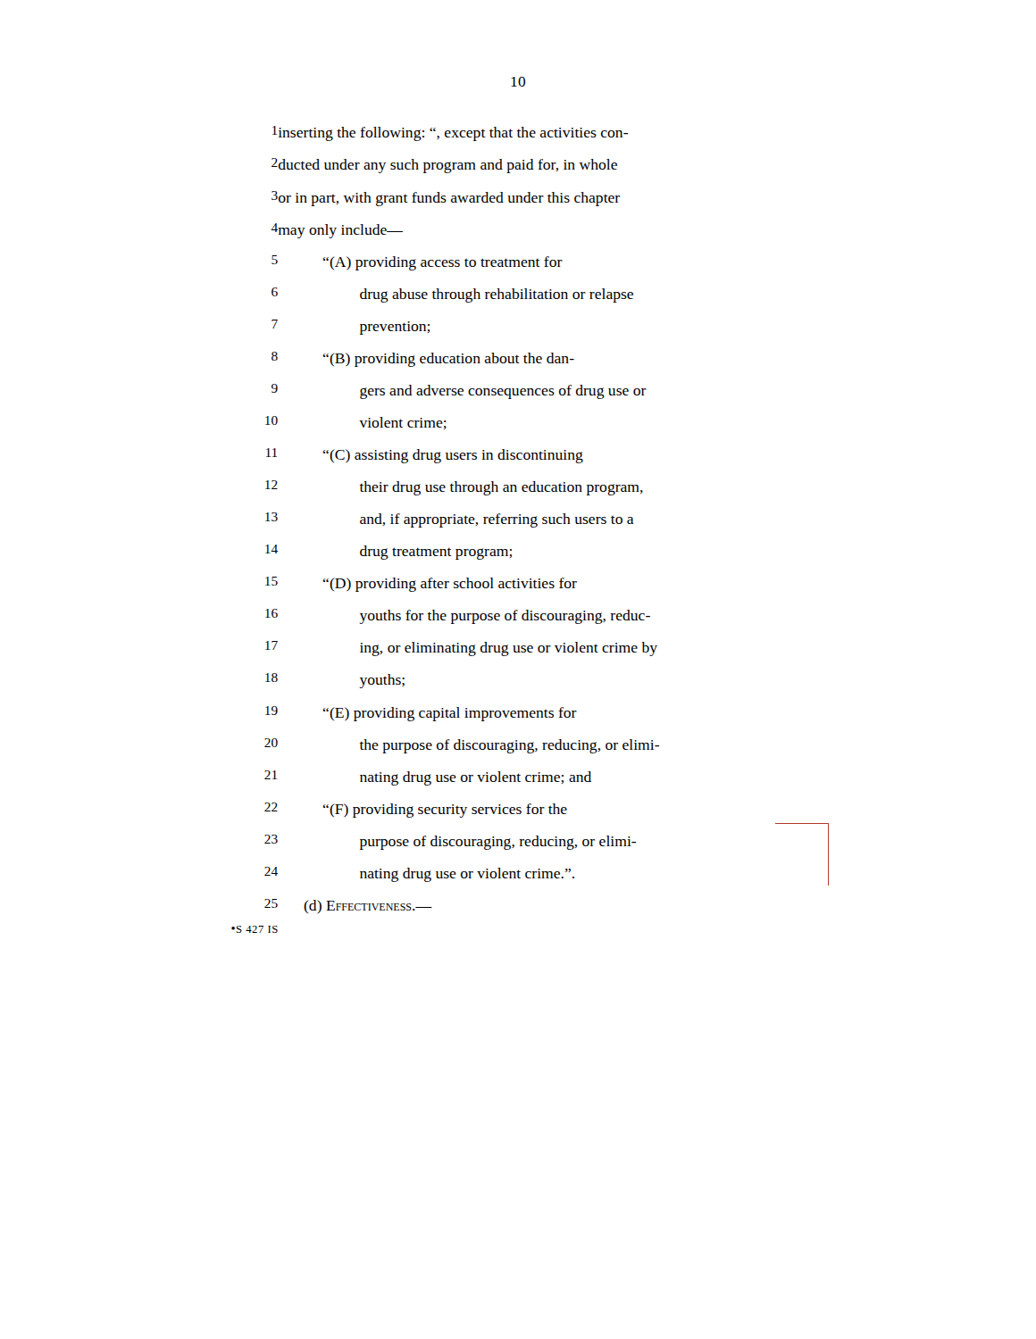10
| 1 | inserting the following: “, except that the activities con- |
| 2 | ducted under any such program and paid for, in whole |
| 3 | or in part, with grant funds awarded under this chapter |
| 4 | may only include— |
| 5 | “(A) providing access to treatment for |
| 6 | drug abuse through rehabilitation or relapse |
| 7 | prevention; |
| 8 | “(B) providing education about the dan- |
| 9 | gers and adverse consequences of drug use or |
| 10 | violent crime; |
| 11 | “(C) assisting drug users in discontinuing |
| 12 | their drug use through an education program, |
| 13 | and, if appropriate, referring such users to a |
| 14 | drug treatment program; |
| 15 | “(D) providing after school activities for |
| 16 | youths for the purpose of discouraging, reduc- |
| 17 | ing, or eliminating drug use or violent crime by |
| 18 | youths; |
| 19 | “(E) providing capital improvements for |
| 20 | the purpose of discouraging, reducing, or elimi- |
| 21 | nating drug use or violent crime; and |
| 22 | “(F) providing security services for the |
| 23 | purpose of discouraging, reducing, or elimi- |
| 24 | nating drug use or violent crime.”. |
| 25 | (d) Effectiveness .— |
•S 427 IS